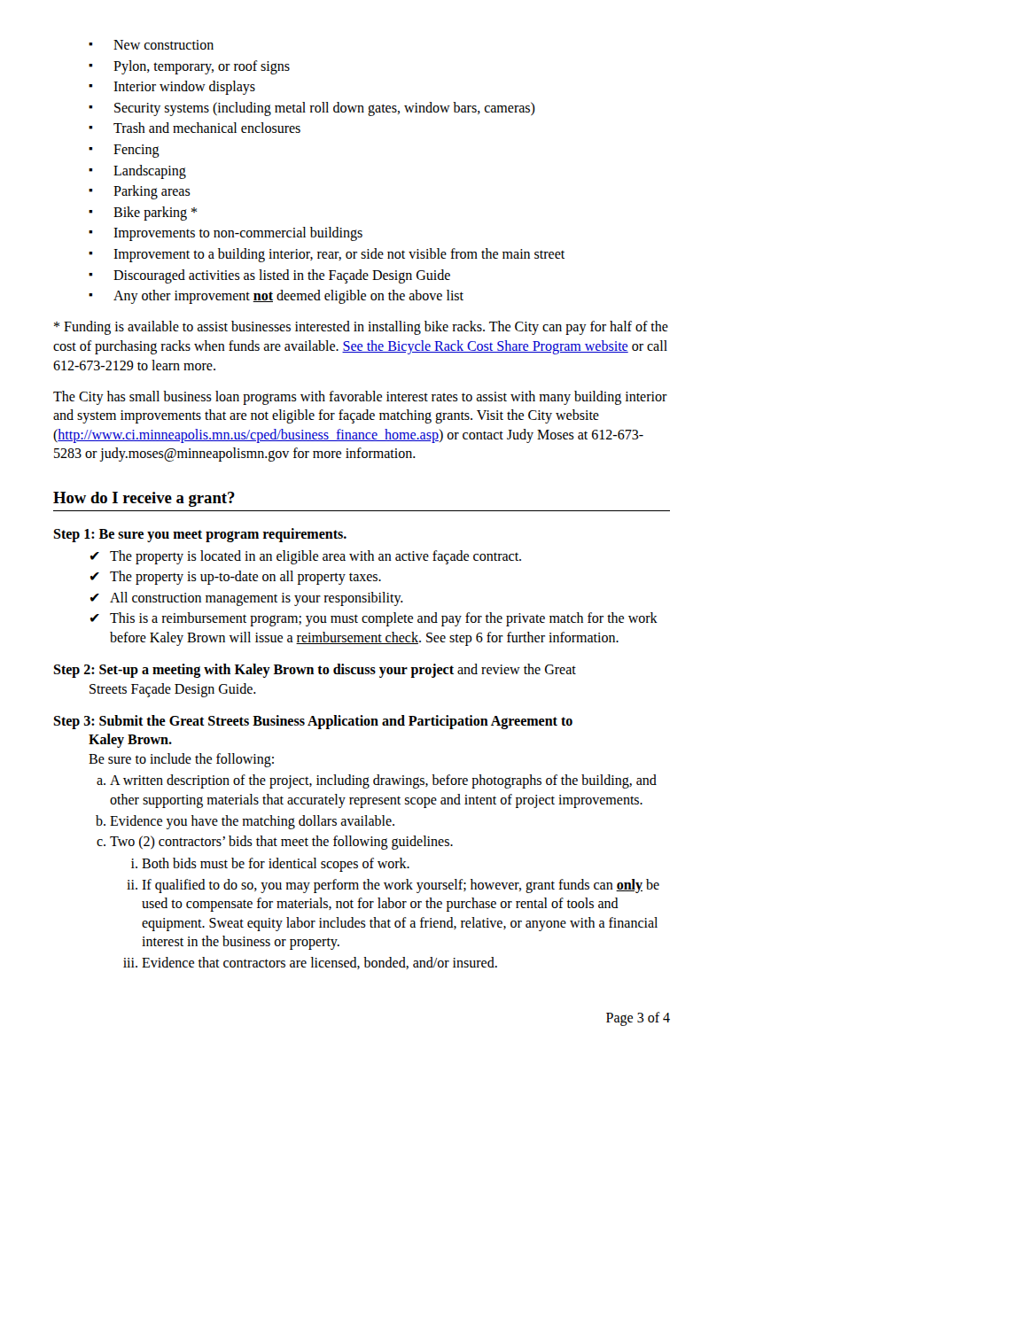New construction
Pylon, temporary, or roof signs
Interior window displays
Security systems (including metal roll down gates, window bars, cameras)
Trash and mechanical enclosures
Fencing
Landscaping
Parking areas
Bike parking *
Improvements to non-commercial buildings
Improvement to a building interior, rear, or side not visible from the main street
Discouraged activities as listed in the Façade Design Guide
Any other improvement not deemed eligible on the above list
* Funding is available to assist businesses interested in installing bike racks. The City can pay for half of the cost of purchasing racks when funds are available. See the Bicycle Rack Cost Share Program website or call 612-673-2129 to learn more.
The City has small business loan programs with favorable interest rates to assist with many building interior and system improvements that are not eligible for façade matching grants. Visit the City website (http://www.ci.minneapolis.mn.us/cped/business_finance_home.asp) or contact Judy Moses at 612-673-5283 or judy.moses@minneapolismn.gov for more information.
How do I receive a grant?
Step 1: Be sure you meet program requirements.
The property is located in an eligible area with an active façade contract.
The property is up-to-date on all property taxes.
All construction management is your responsibility.
This is a reimbursement program; you must complete and pay for the private match for the work before Kaley Brown will issue a reimbursement check. See step 6 for further information.
Step 2: Set-up a meeting with Kaley Brown to discuss your project and review the Great
Streets Façade Design Guide.
Step 3: Submit the Great Streets Business Application and Participation Agreement to
Kaley Brown.
Be sure to include the following:
A written description of the project, including drawings, before photographs of the building, and other supporting materials that accurately represent scope and intent of project improvements.
Evidence you have the matching dollars available.
Two (2) contractors’ bids that meet the following guidelines.
Both bids must be for identical scopes of work.
If qualified to do so, you may perform the work yourself; however, grant funds can only be used to compensate for materials, not for labor or the purchase or rental of tools and equipment. Sweat equity labor includes that of a friend, relative, or anyone with a financial interest in the business or property.
Evidence that contractors are licensed, bonded, and/or insured.
Page 3 of 4